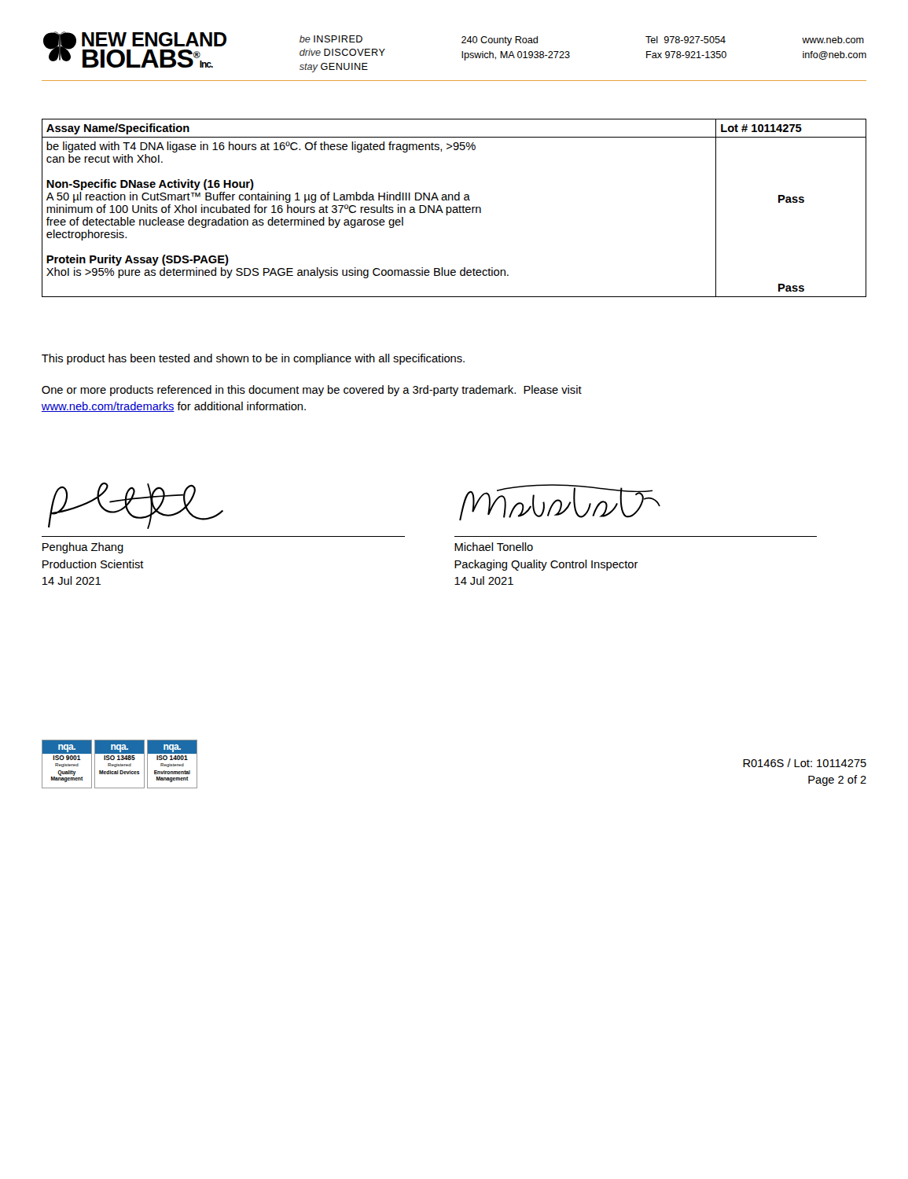NEW ENGLAND BIOLABS®Inc.
be INSPIRED
drive DISCOVERY
stay GENUINE
240 County Road
Ipswich, MA 01938-2723
Tel 978-927-5054
Fax 978-921-1350
www.neb.com
info@neb.com
| Assay Name/Specification | Lot # 10114275 |
| --- | --- |
| be ligated with T4 DNA ligase in 16 hours at 16ºC. Of these ligated fragments, >95% can be recut with XhoI. Non-Specific DNase Activity (16 Hour) A 50 µl reaction in CutSmart™ Buffer containing 1 µg of Lambda HindIII DNA and a minimum of 100 Units of XhoI incubated for 16 hours at 37ºC results in a DNA pattern free of detectable nuclease degradation as determined by agarose gel electrophoresis. Protein Purity Assay (SDS-PAGE) XhoI is >95% pure as determined by SDS PAGE analysis using Coomassie Blue detection. | Pass Pass |
This product has been tested and shown to be in compliance with all specifications.
One or more products referenced in this document may be covered by a 3rd-party trademark. Please visit
www.neb.com/trademarks for additional information.
| Penghua Zhang Production Scientist 14 Jul 2021 | Michael Tonello Packaging Quality Control Inspector 14 Jul 2021 |
nqa.
ISO 9001
Registered
Quality
Management
nqa.
ISO 13485
Registered
Medical Devices
nqa.
ISO 14001
Registered
Environmental
Management
R0146S / Lot: 10114275
Page 2 of 2